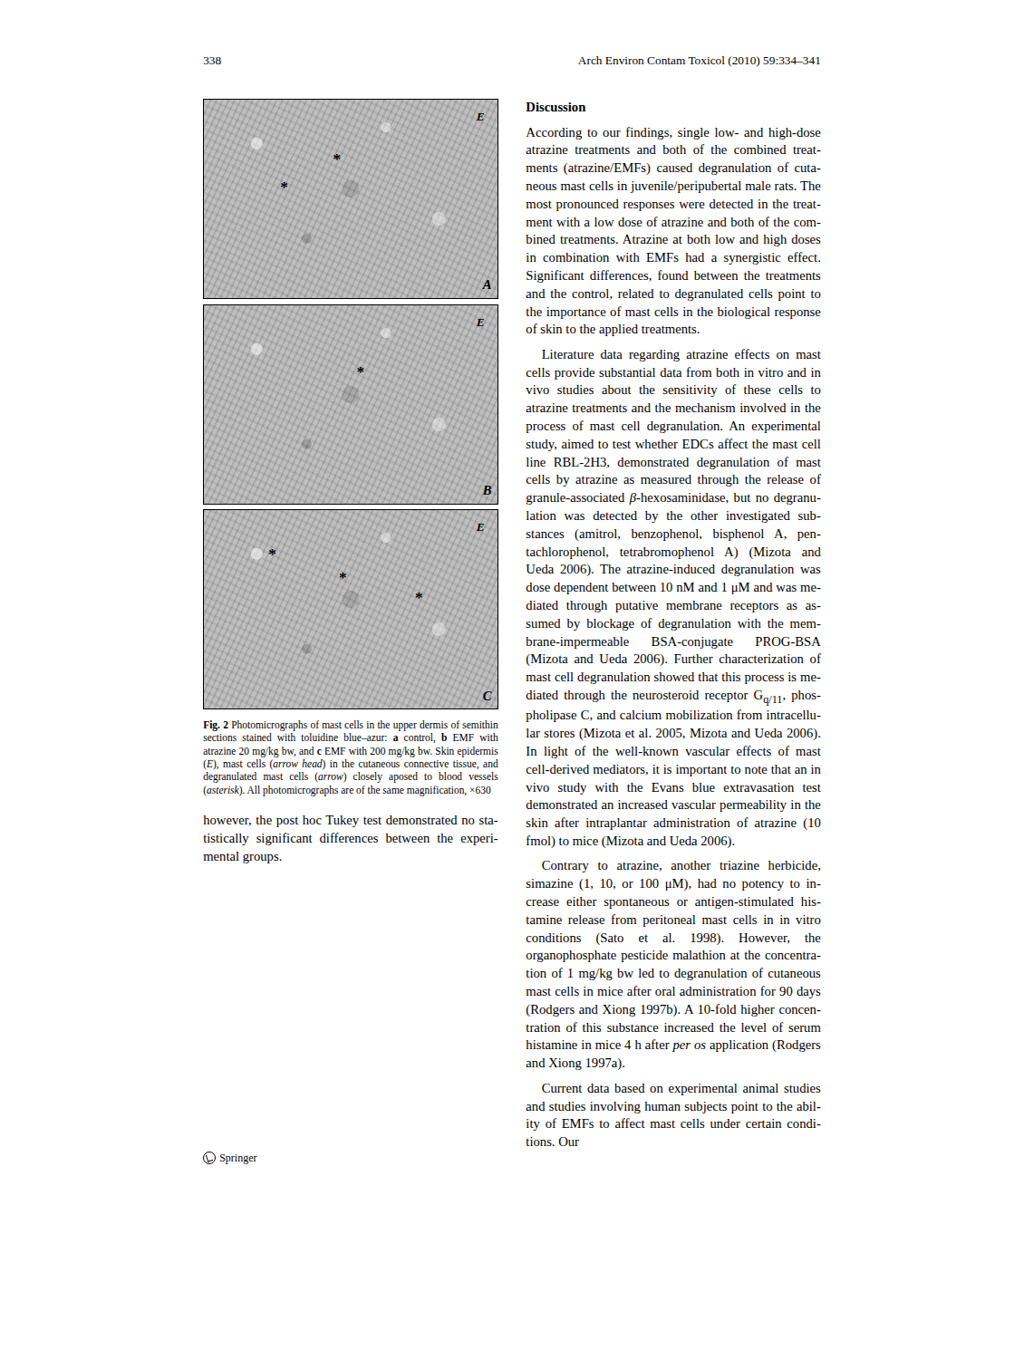338
Arch Environ Contam Toxicol (2010) 59:334–341
E
*
*
A
E
*
B
E
*
*
*
C
Fig. 2 Photomicrographs of mast cells in the upper dermis of semithin sections stained with toluidine blue–azur: a control, b EMF with atrazine 20 mg/kg bw, and c EMF with 200 mg/kg bw. Skin epidermis (E), mast cells (arrow head) in the cutaneous connective tissue, and degranulated mast cells (arrow) closely aposed to blood vessels (asterisk). All photomicrographs are of the same magnification, ×630
however, the post hoc Tukey test demonstrated no statistically significant differences between the experimental groups.
Discussion
According to our findings, single low- and high-dose atrazine treatments and both of the combined treatments (atrazine/EMFs) caused degranulation of cutaneous mast cells in juvenile/peripubertal male rats. The most pronounced responses were detected in the treatment with a low dose of atrazine and both of the combined treatments. Atrazine at both low and high doses in combination with EMFs had a synergistic effect. Significant differences, found between the treatments and the control, related to degranulated cells point to the importance of mast cells in the biological response of skin to the applied treatments.
Literature data regarding atrazine effects on mast cells provide substantial data from both in vitro and in vivo studies about the sensitivity of these cells to atrazine treatments and the mechanism involved in the process of mast cell degranulation. An experimental study, aimed to test whether EDCs affect the mast cell line RBL-2H3, demonstrated degranulation of mast cells by atrazine as measured through the release of granule-associated β-hexosaminidase, but no degranulation was detected by the other investigated substances (amitrol, benzophenol, bisphenol A, pentachlorophenol, tetrabromophenol A) (Mizota and Ueda 2006). The atrazine-induced degranulation was dose dependent between 10 nM and 1 μM and was mediated through putative membrane receptors as assumed by blockage of degranulation with the membrane-impermeable BSA-conjugate PROG-BSA (Mizota and Ueda 2006). Further characterization of mast cell degranulation showed that this process is mediated through the neurosteroid receptor Gq/11, phospholipase C, and calcium mobilization from intracellular stores (Mizota et al. 2005, Mizota and Ueda 2006). In light of the well-known vascular effects of mast cell-derived mediators, it is important to note that an in vivo study with the Evans blue extravasation test demonstrated an increased vascular permeability in the skin after intraplantar administration of atrazine (10 fmol) to mice (Mizota and Ueda 2006).
Contrary to atrazine, another triazine herbicide, simazine (1, 10, or 100 μM), had no potency to increase either spontaneous or antigen-stimulated histamine release from peritoneal mast cells in in vitro conditions (Sato et al. 1998). However, the organophosphate pesticide malathion at the concentration of 1 mg/kg bw led to degranulation of cutaneous mast cells in mice after oral administration for 90 days (Rodgers and Xiong 1997b). A 10-fold higher concentration of this substance increased the level of serum histamine in mice 4 h after per os application (Rodgers and Xiong 1997a).
Current data based on experimental animal studies and studies involving human subjects point to the ability of EMFs to affect mast cells under certain conditions. Our
Springer